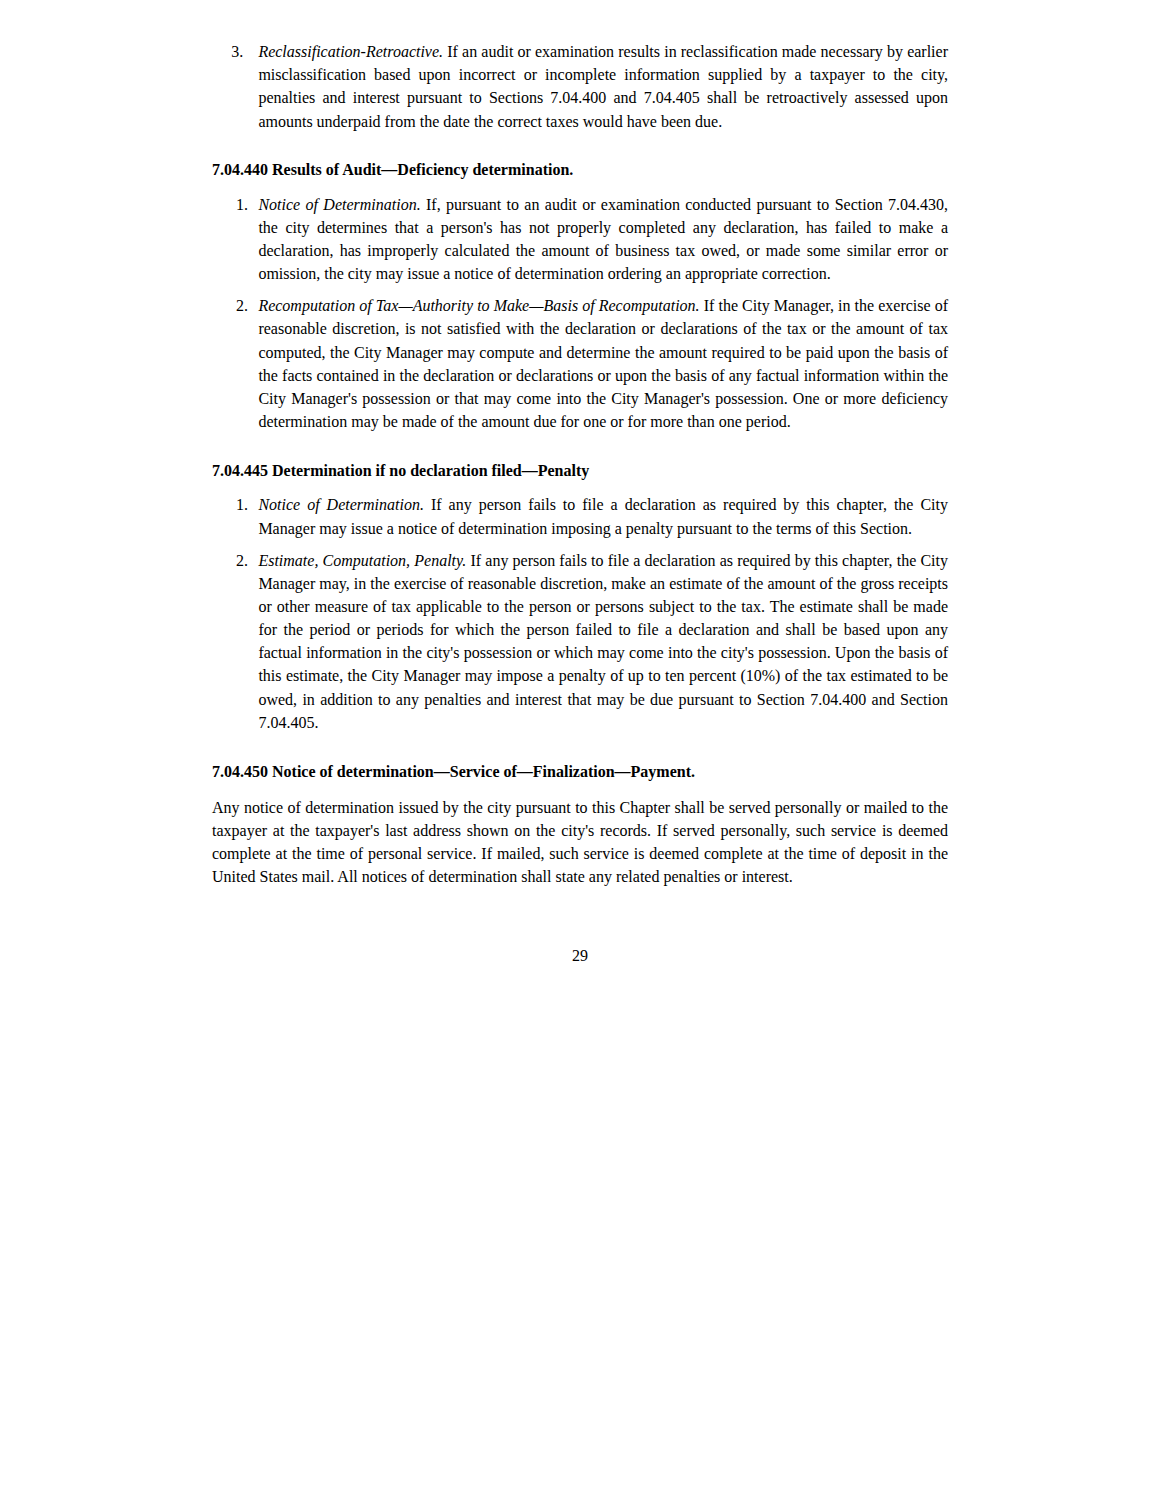Reclassification-Retroactive. If an audit or examination results in reclassification made necessary by earlier misclassification based upon incorrect or incomplete information supplied by a taxpayer to the city, penalties and interest pursuant to Sections 7.04.400 and 7.04.405 shall be retroactively assessed upon amounts underpaid from the date the correct taxes would have been due.
7.04.440 Results of Audit—Deficiency determination.
Notice of Determination. If, pursuant to an audit or examination conducted pursuant to Section 7.04.430, the city determines that a person's has not properly completed any declaration, has failed to make a declaration, has improperly calculated the amount of business tax owed, or made some similar error or omission, the city may issue a notice of determination ordering an appropriate correction.
Recomputation of Tax—Authority to Make—Basis of Recomputation. If the City Manager, in the exercise of reasonable discretion, is not satisfied with the declaration or declarations of the tax or the amount of tax computed, the City Manager may compute and determine the amount required to be paid upon the basis of the facts contained in the declaration or declarations or upon the basis of any factual information within the City Manager's possession or that may come into the City Manager's possession. One or more deficiency determination may be made of the amount due for one or for more than one period.
7.04.445 Determination if no declaration filed—Penalty
Notice of Determination. If any person fails to file a declaration as required by this chapter, the City Manager may issue a notice of determination imposing a penalty pursuant to the terms of this Section.
Estimate, Computation, Penalty. If any person fails to file a declaration as required by this chapter, the City Manager may, in the exercise of reasonable discretion, make an estimate of the amount of the gross receipts or other measure of tax applicable to the person or persons subject to the tax. The estimate shall be made for the period or periods for which the person failed to file a declaration and shall be based upon any factual information in the city's possession or which may come into the city's possession. Upon the basis of this estimate, the City Manager may impose a penalty of up to ten percent (10%) of the tax estimated to be owed, in addition to any penalties and interest that may be due pursuant to Section 7.04.400 and Section 7.04.405.
7.04.450 Notice of determination—Service of—Finalization—Payment.
Any notice of determination issued by the city pursuant to this Chapter shall be served personally or mailed to the taxpayer at the taxpayer's last address shown on the city's records. If served personally, such service is deemed complete at the time of personal service. If mailed, such service is deemed complete at the time of deposit in the United States mail. All notices of determination shall state any related penalties or interest.
29